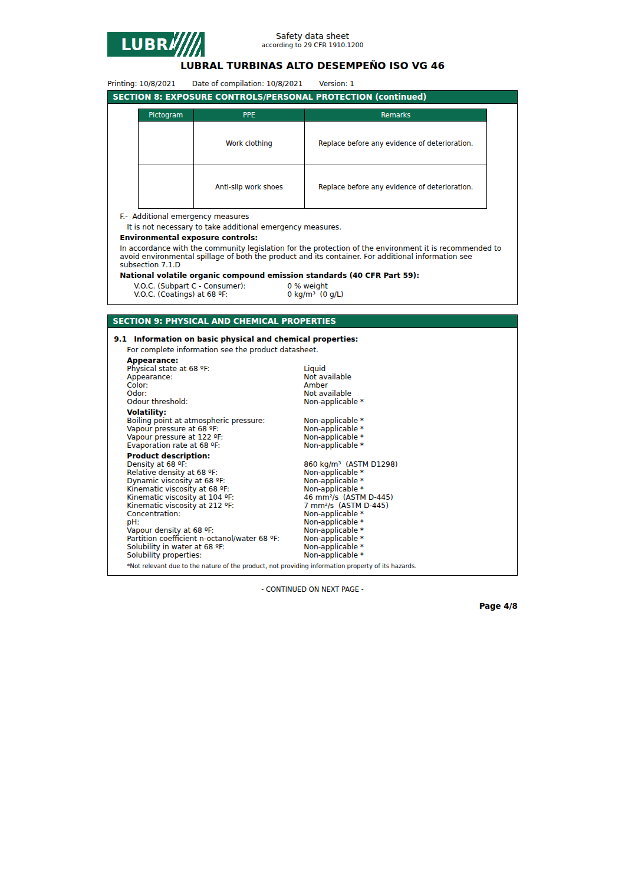Safety data sheet
according to 29 CFR 1910.1200
LUBRAL
LUBRAL TURBINAS ALTO DESEMPEÑO ISO VG 46
Printing: 10/8/2021 Date of compilation: 10/8/2021 Version: 1
SECTION 8: EXPOSURE CONTROLS/PERSONAL PROTECTION (continued)
| Pictogram | PPE | Remarks |
| --- | --- | --- |
| | Work clothing | Replace before any evidence of deterioration. |
| | Anti-slip work shoes | Replace before any evidence of deterioration. |
F.- Additional emergency measures
It is not necessary to take additional emergency measures.
Environmental exposure controls:
In accordance with the community legislation for the protection of the environment it is recommended to avoid environmental spillage of both the product and its container. For additional information see subsection 7.1.D
National volatile organic compound emission standards (40 CFR Part 59):
V.O.C. (Subpart C - Consumer):
0 % weight
V.O.C. (Coatings) at 68 ºF:
0 kg/m³ (0 g/L)
SECTION 9: PHYSICAL AND CHEMICAL PROPERTIES
9.1
Information on basic physical and chemical properties:
For complete information see the product datasheet.
Appearance:
Physical state at 68 ºF:
Liquid
Appearance:
Not available
Color:
Amber
Odor:
Not available
Odour threshold:
Non-applicable *
Volatility:
Boiling point at atmospheric pressure:
Non-applicable *
Vapour pressure at 68 ºF:
Non-applicable *
Vapour pressure at 122 ºF:
Non-applicable *
Evaporation rate at 68 ºF:
Non-applicable *
Product description:
Density at 68 ºF:
860 kg/m³ (ASTM D1298)
Relative density at 68 ºF:
Non-applicable *
Dynamic viscosity at 68 ºF:
Non-applicable *
Kinematic viscosity at 68 ºF:
Non-applicable *
Kinematic viscosity at 104 ºF:
46 mm²/s (ASTM D-445)
Kinematic viscosity at 212 ºF:
7 mm²/s (ASTM D-445)
Concentration:
Non-applicable *
pH:
Non-applicable *
Vapour density at 68 ºF:
Non-applicable *
Partition coefficient n-octanol/water 68 ºF:
Non-applicable *
Solubility in water at 68 ºF:
Non-applicable *
Solubility properties:
Non-applicable *
*Not relevant due to the nature of the product, not providing information property of its hazards.
- CONTINUED ON NEXT PAGE -
Page 4/8